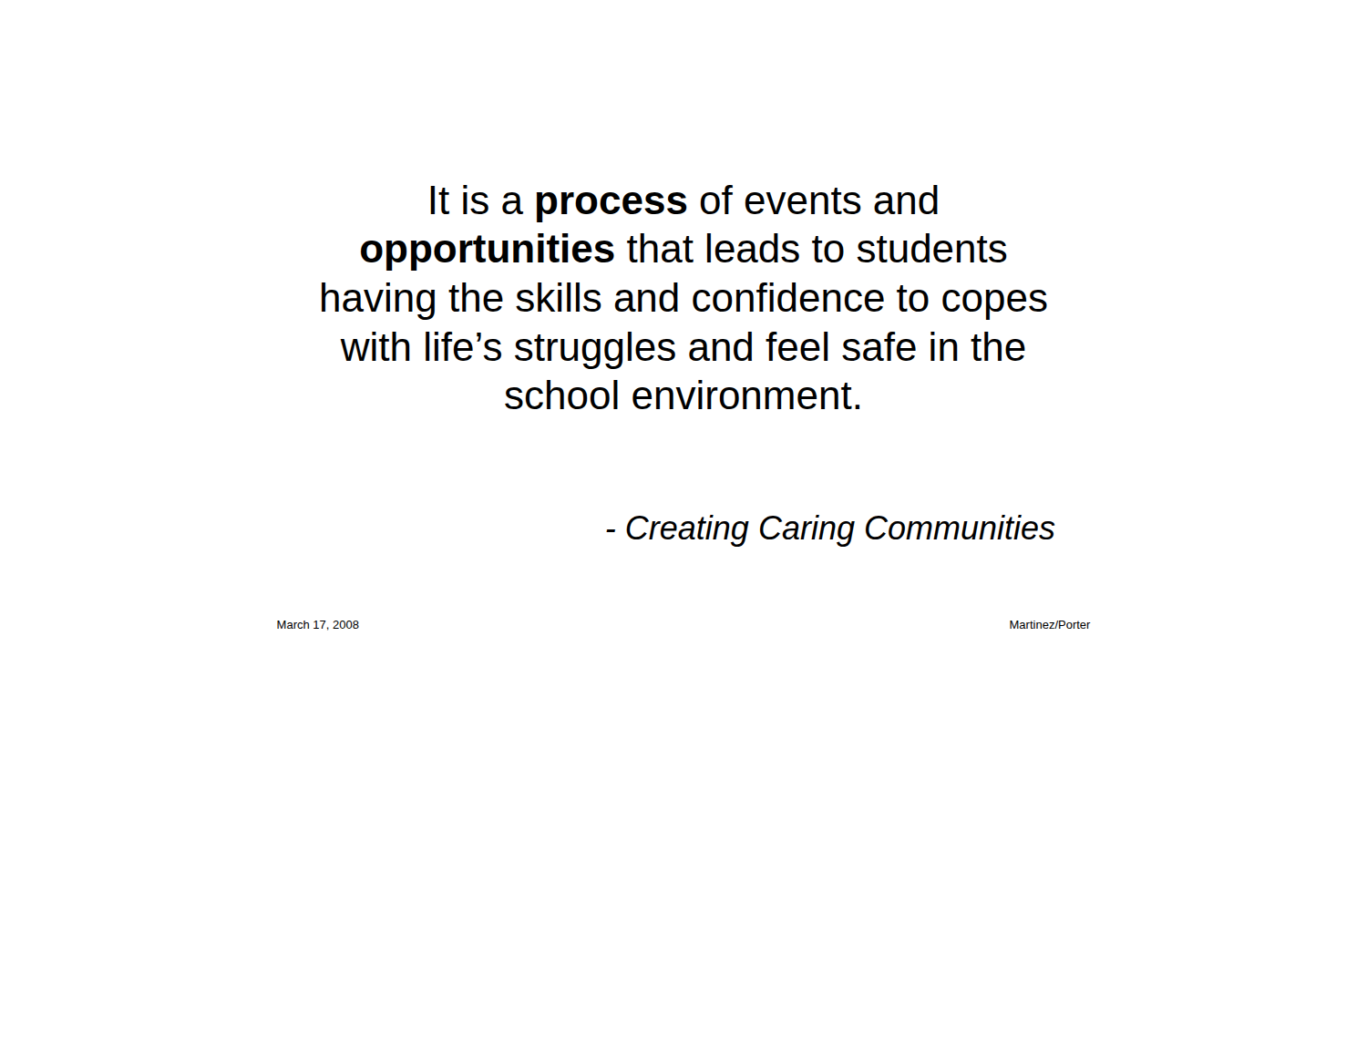It is a process of events and opportunities that leads to students having the skills and confidence to copes with life’s struggles and feel safe in the school environment.
- Creating Caring Communities
March 17, 2008
Martinez/Porter